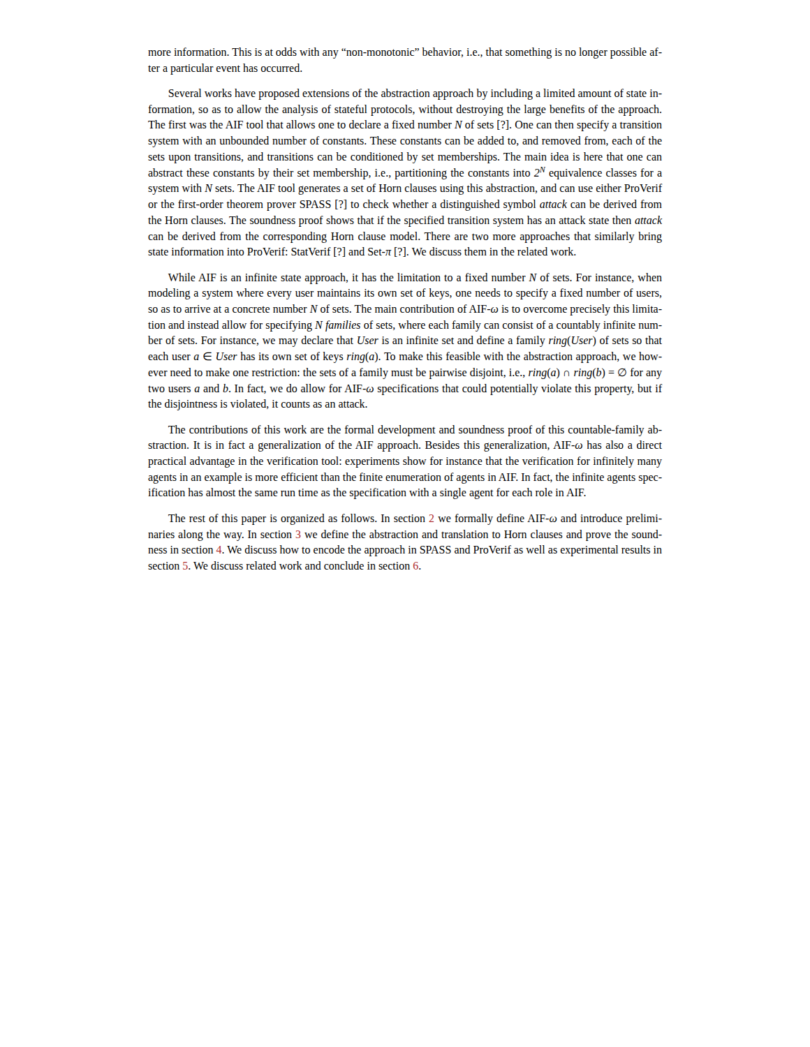more information. This is at odds with any “non-monotonic” behavior, i.e., that something is no longer possible after a particular event has occurred.
Several works have proposed extensions of the abstraction approach by including a limited amount of state information, so as to allow the analysis of stateful protocols, without destroying the large benefits of the approach. The first was the AIF tool that allows one to declare a fixed number N of sets [?]. One can then specify a transition system with an unbounded number of constants. These constants can be added to, and removed from, each of the sets upon transitions, and transitions can be conditioned by set memberships. The main idea is here that one can abstract these constants by their set membership, i.e., partitioning the constants into 2N equivalence classes for a system with N sets. The AIF tool generates a set of Horn clauses using this abstraction, and can use either ProVerif or the first-order theorem prover SPASS [?] to check whether a distinguished symbol attack can be derived from the Horn clauses. The soundness proof shows that if the specified transition system has an attack state then attack can be derived from the corresponding Horn clause model. There are two more approaches that similarly bring state information into ProVerif: StatVerif [?] and Set-π [?]. We discuss them in the related work.
While AIF is an infinite state approach, it has the limitation to a fixed number N of sets. For instance, when modeling a system where every user maintains its own set of keys, one needs to specify a fixed number of users, so as to arrive at a concrete number N of sets. The main contribution of AIF-ω is to overcome precisely this limitation and instead allow for specifying N families of sets, where each family can consist of a countably infinite number of sets. For instance, we may declare that User is an infinite set and define a family ring(User) of sets so that each user a ∈ User has its own set of keys ring(a). To make this feasible with the abstraction approach, we however need to make one restriction: the sets of a family must be pairwise disjoint, i.e., ring(a) ∩ ring(b) = ∅ for any two users a and b. In fact, we do allow for AIF-ω specifications that could potentially violate this property, but if the disjointness is violated, it counts as an attack.
The contributions of this work are the formal development and soundness proof of this countable-family abstraction. It is in fact a generalization of the AIF approach. Besides this generalization, AIF-ω has also a direct practical advantage in the verification tool: experiments show for instance that the verification for infinitely many agents in an example is more efficient than the finite enumeration of agents in AIF. In fact, the infinite agents specification has almost the same run time as the specification with a single agent for each role in AIF.
The rest of this paper is organized as follows. In section 2 we formally define AIF-ω and introduce preliminaries along the way. In section 3 we define the abstraction and translation to Horn clauses and prove the soundness in section 4. We discuss how to encode the approach in SPASS and ProVerif as well as experimental results in section 5. We discuss related work and conclude in section 6.